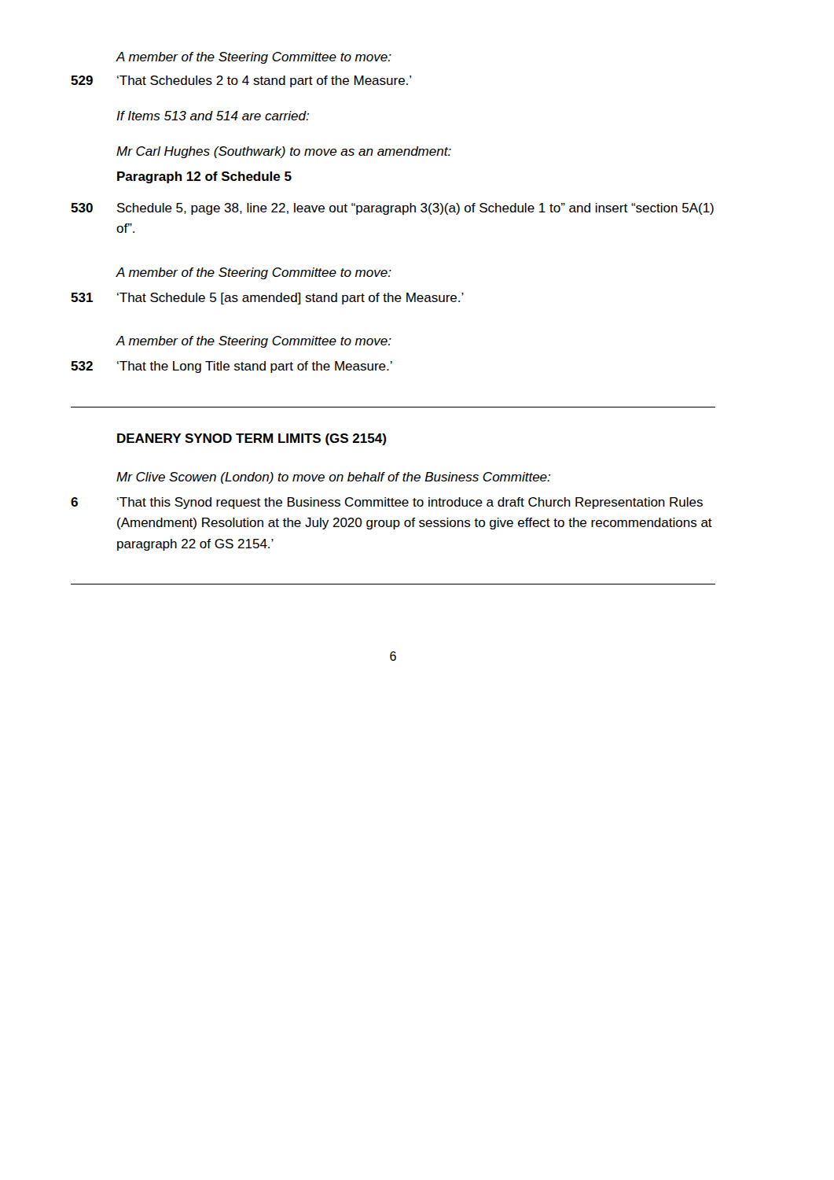A member of the Steering Committee to move:
529
‘That Schedules 2 to 4 stand part of the Measure.’
If Items 513 and 514 are carried:
Mr Carl Hughes (Southwark) to move as an amendment:
Paragraph 12 of Schedule 5
530
Schedule 5, page 38, line 22, leave out “paragraph 3(3)(a) of Schedule 1 to” and insert “section 5A(1) of”.
A member of the Steering Committee to move:
531
‘That Schedule 5 [as amended] stand part of the Measure.’
A member of the Steering Committee to move:
532
‘That the Long Title stand part of the Measure.’
DEANERY SYNOD TERM LIMITS (GS 2154)
Mr Clive Scowen (London) to move on behalf of the Business Committee:
6
‘That this Synod request the Business Committee to introduce a draft Church Representation Rules (Amendment) Resolution at the July 2020 group of sessions to give effect to the recommendations at paragraph 22 of GS 2154.’
6